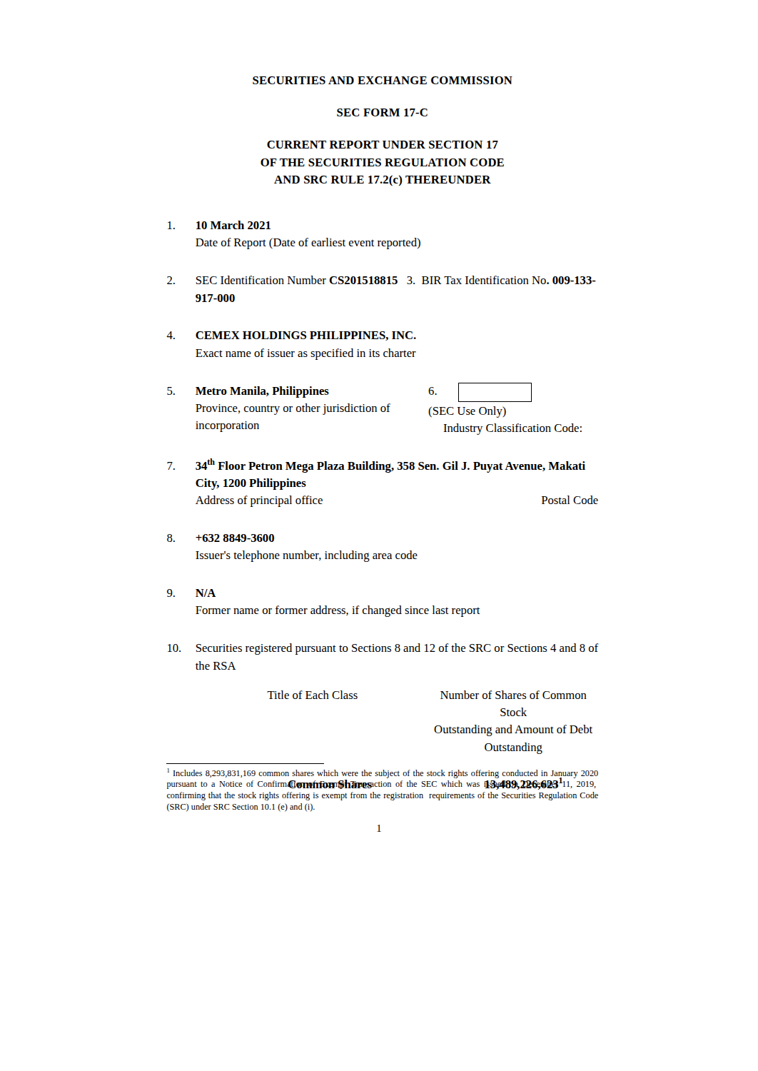SECURITIES AND EXCHANGE COMMISSION
SEC FORM 17-C
CURRENT REPORT UNDER SECTION 17
OF THE SECURITIES REGULATION CODE
AND SRC RULE 17.2(c) THEREUNDER
1. 10 March 2021
Date of Report (Date of earliest event reported)
2. SEC Identification Number CS201518815 3. BIR Tax Identification No. 009-133-917-000
4. CEMEX HOLDINGS PHILIPPINES, INC.
Exact name of issuer as specified in its charter
5.
Metro Manila, Philippines
Province, country or other jurisdiction of
incorporation
6. (SEC Use Only)
Industry Classification Code:
7. 34th Floor Petron Mega Plaza Building, 358 Sen. Gil J. Puyat Avenue, Makati City, 1200 Philippines
Address of principal office Postal Code
8. +632 8849-3600
Issuer's telephone number, including area code
9. N/A
Former name or former address, if changed since last report
10. Securities registered pursuant to Sections 8 and 12 of the SRC or Sections 4 and 8 of the RSA
Title of Each Class
Number of Shares of Common Stock
Outstanding and Amount of Debt Outstanding
Common Shares
13,489,226,6231
1 Includes 8,293,831,169 common shares which were the subject of the stock rights offering conducted in January 2020 pursuant to a Notice of Confirmation of Exempt Transaction of the SEC which was issued on December 11, 2019, confirming that the stock rights offering is exempt from the registration requirements of the Securities Regulation Code (SRC) under SRC Section 10.1 (e) and (i).
1